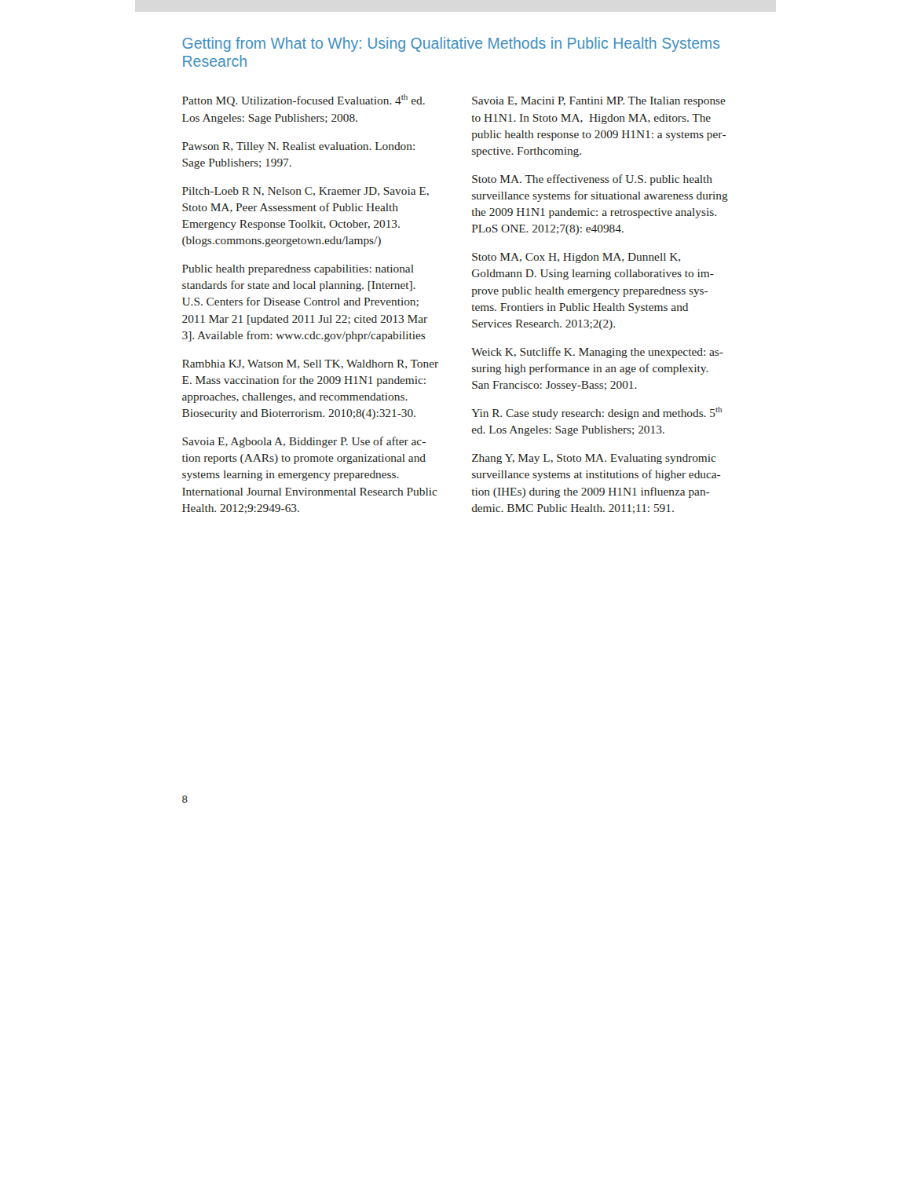Getting from What to Why: Using Qualitative Methods in Public Health Systems Research
Patton MQ. Utilization-focused Evaluation. 4th ed. Los Angeles: Sage Publishers; 2008.
Pawson R, Tilley N. Realist evaluation. London: Sage Publishers; 1997.
Piltch-Loeb R N, Nelson C, Kraemer JD, Savoia E, Stoto MA, Peer Assessment of Public Health Emergency Response Toolkit, October, 2013. (blogs.commons.georgetown.edu/lamps/)
Public health preparedness capabilities: national standards for state and local planning. [Internet]. U.S. Centers for Disease Control and Prevention; 2011 Mar 21 [updated 2011 Jul 22; cited 2013 Mar 3]. Available from: www.cdc.gov/phpr/capabilities
Rambhia KJ, Watson M, Sell TK, Waldhorn R, Toner E. Mass vaccination for the 2009 H1N1 pandemic: approaches, challenges, and recommendations. Biosecurity and Bioterrorism. 2010;8(4):321-30.
Savoia E, Agboola A, Biddinger P. Use of after action reports (AARs) to promote organizational and systems learning in emergency preparedness. International Journal Environmental Research Public Health. 2012;9:2949-63.
Savoia E, Macini P, Fantini MP. The Italian response to H1N1. In Stoto MA, Higdon MA, editors. The public health response to 2009 H1N1: a systems perspective. Forthcoming.
Stoto MA. The effectiveness of U.S. public health surveillance systems for situational awareness during the 2009 H1N1 pandemic: a retrospective analysis. PLoS ONE. 2012;7(8): e40984.
Stoto MA, Cox H, Higdon MA, Dunnell K, Goldmann D. Using learning collaboratives to improve public health emergency preparedness systems. Frontiers in Public Health Systems and Services Research. 2013;2(2).
Weick K, Sutcliffe K. Managing the unexpected: assuring high performance in an age of complexity. San Francisco: Jossey-Bass; 2001.
Yin R. Case study research: design and methods. 5th ed. Los Angeles: Sage Publishers; 2013.
Zhang Y, May L, Stoto MA. Evaluating syndromic surveillance systems at institutions of higher education (IHEs) during the 2009 H1N1 influenza pandemic. BMC Public Health. 2011;11: 591.
8